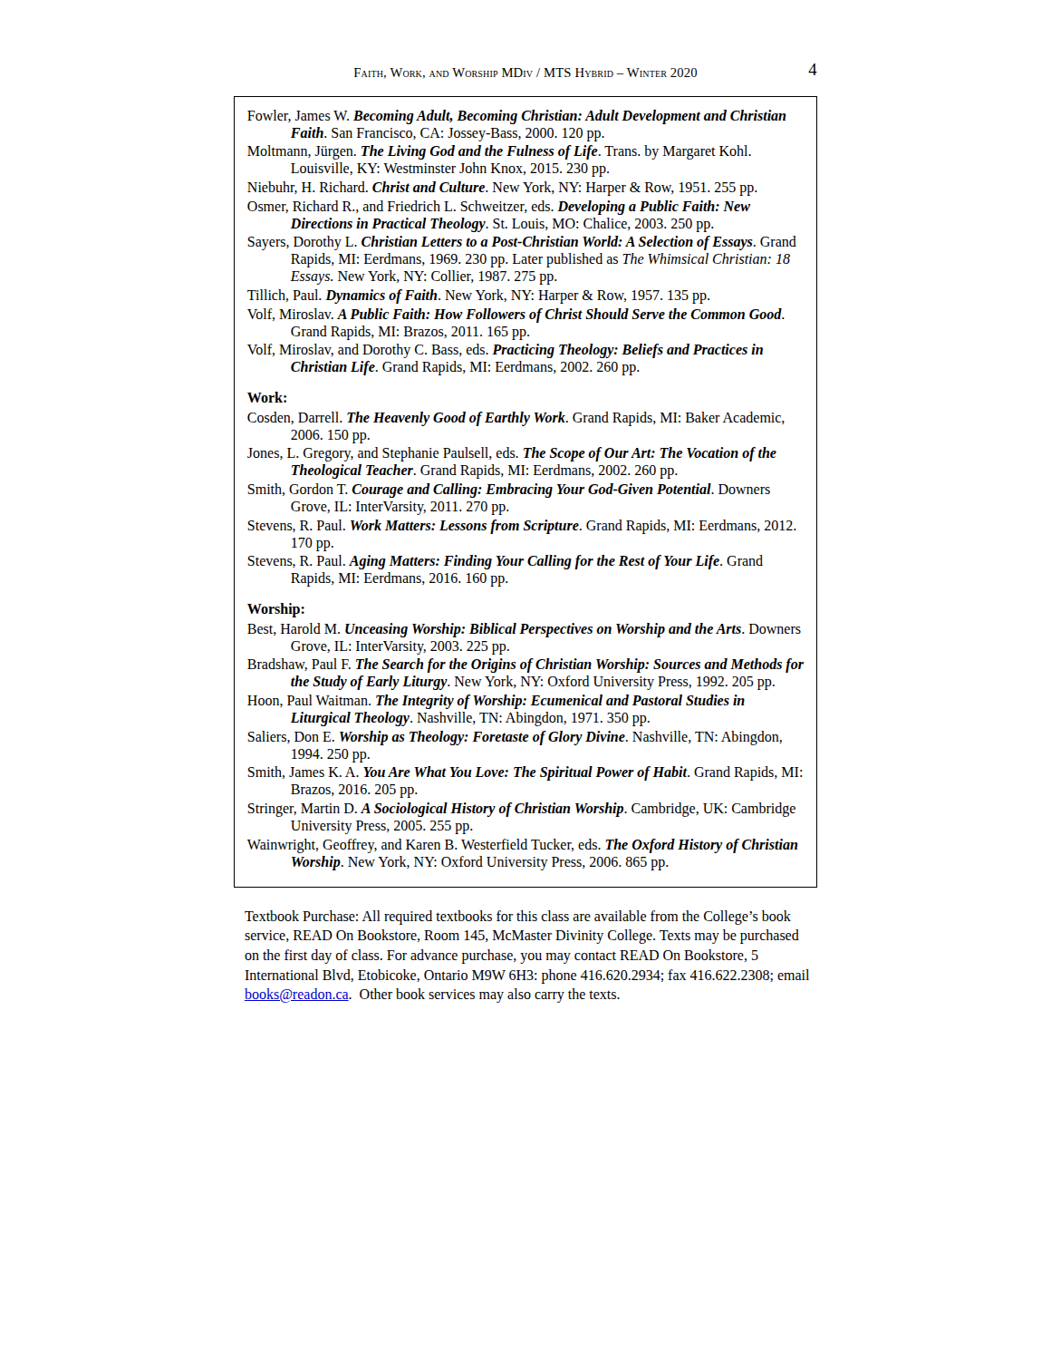Faith, Work, and Worship MDiv / MTS Hybrid – Winter 2020
4
Fowler, James W. Becoming Adult, Becoming Christian: Adult Development and Christian Faith. San Francisco, CA: Jossey-Bass, 2000. 120 pp.
Moltmann, Jürgen. The Living God and the Fulness of Life. Trans. by Margaret Kohl. Louisville, KY: Westminster John Knox, 2015. 230 pp.
Niebuhr, H. Richard. Christ and Culture. New York, NY: Harper & Row, 1951. 255 pp.
Osmer, Richard R., and Friedrich L. Schweitzer, eds. Developing a Public Faith: New Directions in Practical Theology. St. Louis, MO: Chalice, 2003. 250 pp.
Sayers, Dorothy L. Christian Letters to a Post-Christian World: A Selection of Essays. Grand Rapids, MI: Eerdmans, 1969. 230 pp. Later published as The Whimsical Christian: 18 Essays. New York, NY: Collier, 1987. 275 pp.
Tillich, Paul. Dynamics of Faith. New York, NY: Harper & Row, 1957. 135 pp.
Volf, Miroslav. A Public Faith: How Followers of Christ Should Serve the Common Good. Grand Rapids, MI: Brazos, 2011. 165 pp.
Volf, Miroslav, and Dorothy C. Bass, eds. Practicing Theology: Beliefs and Practices in Christian Life. Grand Rapids, MI: Eerdmans, 2002. 260 pp.
Work:
Cosden, Darrell. The Heavenly Good of Earthly Work. Grand Rapids, MI: Baker Academic, 2006. 150 pp.
Jones, L. Gregory, and Stephanie Paulsell, eds. The Scope of Our Art: The Vocation of the Theological Teacher. Grand Rapids, MI: Eerdmans, 2002. 260 pp.
Smith, Gordon T. Courage and Calling: Embracing Your God-Given Potential. Downers Grove, IL: InterVarsity, 2011. 270 pp.
Stevens, R. Paul. Work Matters: Lessons from Scripture. Grand Rapids, MI: Eerdmans, 2012. 170 pp.
Stevens, R. Paul. Aging Matters: Finding Your Calling for the Rest of Your Life. Grand Rapids, MI: Eerdmans, 2016. 160 pp.
Worship:
Best, Harold M. Unceasing Worship: Biblical Perspectives on Worship and the Arts. Downers Grove, IL: InterVarsity, 2003. 225 pp.
Bradshaw, Paul F. The Search for the Origins of Christian Worship: Sources and Methods for the Study of Early Liturgy. New York, NY: Oxford University Press, 1992. 205 pp.
Hoon, Paul Waitman. The Integrity of Worship: Ecumenical and Pastoral Studies in Liturgical Theology. Nashville, TN: Abingdon, 1971. 350 pp.
Saliers, Don E. Worship as Theology: Foretaste of Glory Divine. Nashville, TN: Abingdon, 1994. 250 pp.
Smith, James K. A. You Are What You Love: The Spiritual Power of Habit. Grand Rapids, MI: Brazos, 2016. 205 pp.
Stringer, Martin D. A Sociological History of Christian Worship. Cambridge, UK: Cambridge University Press, 2005. 255 pp.
Wainwright, Geoffrey, and Karen B. Westerfield Tucker, eds. The Oxford History of Christian Worship. New York, NY: Oxford University Press, 2006. 865 pp.
Textbook Purchase: All required textbooks for this class are available from the College’s book service, READ On Bookstore, Room 145, McMaster Divinity College. Texts may be purchased on the first day of class. For advance purchase, you may contact READ On Bookstore, 5 International Blvd, Etobicoke, Ontario M9W 6H3: phone 416.620.2934; fax 416.622.2308; email books@readon.ca. Other book services may also carry the texts.